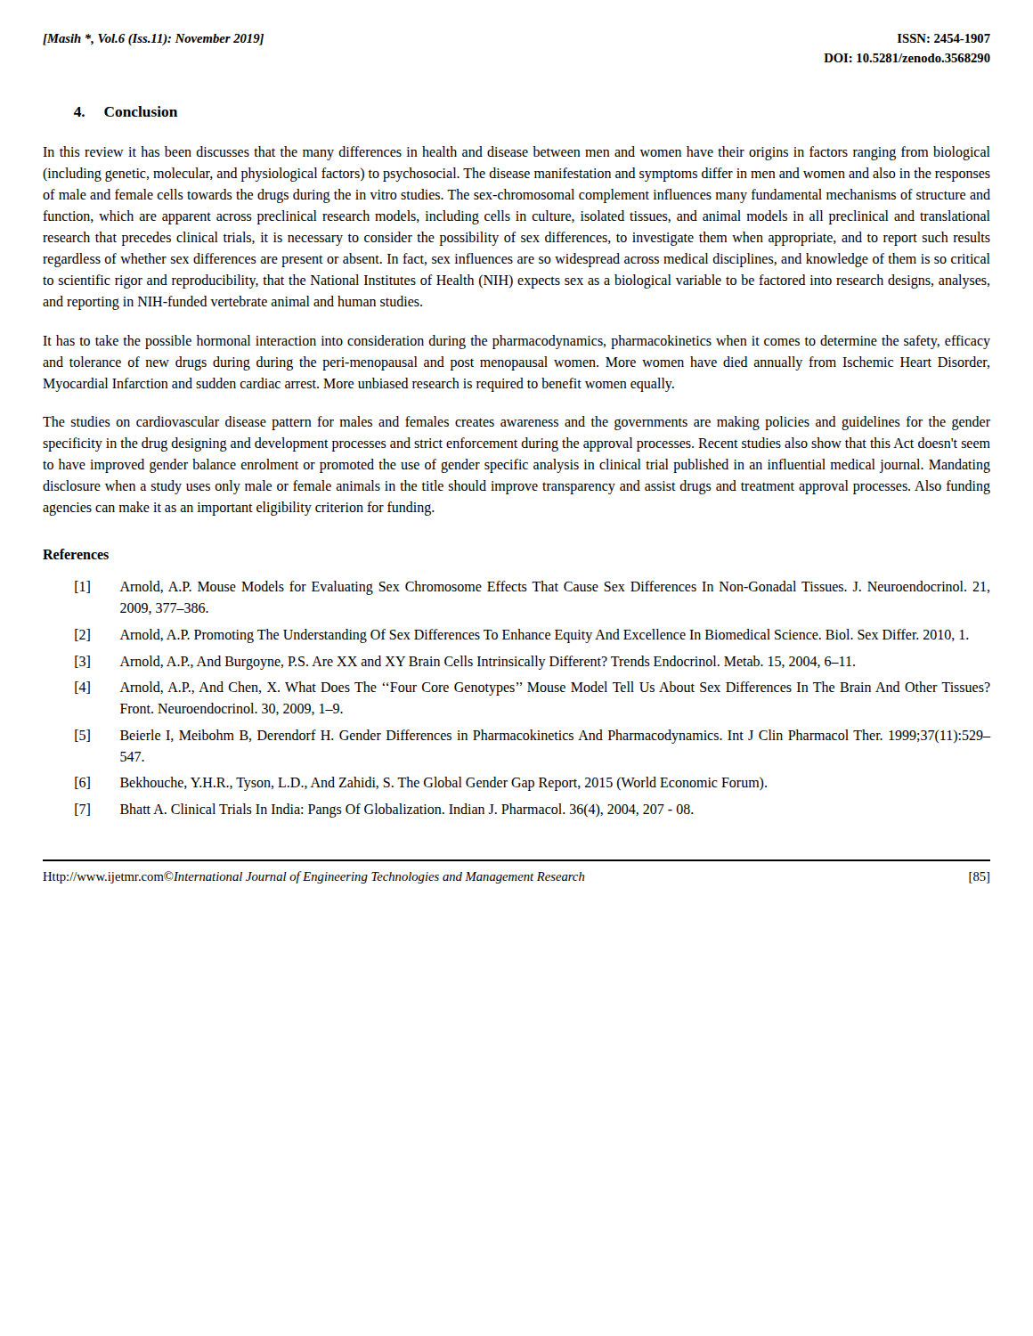[Masih *, Vol.6 (Iss.11): November 2019]
ISSN: 2454-1907
DOI: 10.5281/zenodo.3568290
4. Conclusion
In this review it has been discusses that the many differences in health and disease between men and women have their origins in factors ranging from biological (including genetic, molecular, and physiological factors) to psychosocial. The disease manifestation and symptoms differ in men and women and also in the responses of male and female cells towards the drugs during the in vitro studies. The sex-chromosomal complement influences many fundamental mechanisms of structure and function, which are apparent across preclinical research models, including cells in culture, isolated tissues, and animal models in all preclinical and translational research that precedes clinical trials, it is necessary to consider the possibility of sex differences, to investigate them when appropriate, and to report such results regardless of whether sex differences are present or absent. In fact, sex influences are so widespread across medical disciplines, and knowledge of them is so critical to scientific rigor and reproducibility, that the National Institutes of Health (NIH) expects sex as a biological variable to be factored into research designs, analyses, and reporting in NIH-funded vertebrate animal and human studies.
It has to take the possible hormonal interaction into consideration during the pharmacodynamics, pharmacokinetics when it comes to determine the safety, efficacy and tolerance of new drugs during during the peri-menopausal and post menopausal women. More women have died annually from Ischemic Heart Disorder, Myocardial Infarction and sudden cardiac arrest. More unbiased research is required to benefit women equally.
The studies on cardiovascular disease pattern for males and females creates awareness and the governments are making policies and guidelines for the gender specificity in the drug designing and development processes and strict enforcement during the approval processes. Recent studies also show that this Act doesn't seem to have improved gender balance enrolment or promoted the use of gender specific analysis in clinical trial published in an influential medical journal. Mandating disclosure when a study uses only male or female animals in the title should improve transparency and assist drugs and treatment approval processes. Also funding agencies can make it as an important eligibility criterion for funding.
References
[1] Arnold, A.P. Mouse Models for Evaluating Sex Chromosome Effects That Cause Sex Differences In Non-Gonadal Tissues. J. Neuroendocrinol. 21, 2009, 377–386.
[2] Arnold, A.P. Promoting The Understanding Of Sex Differences To Enhance Equity And Excellence In Biomedical Science. Biol. Sex Differ. 2010, 1.
[3] Arnold, A.P., And Burgoyne, P.S. Are XX and XY Brain Cells Intrinsically Different? Trends Endocrinol. Metab. 15, 2004, 6–11.
[4] Arnold, A.P., And Chen, X. What Does The ‘‘Four Core Genotypes’’ Mouse Model Tell Us About Sex Differences In The Brain And Other Tissues? Front. Neuroendocrinol. 30, 2009, 1–9.
[5] Beierle I, Meibohm B, Derendorf H. Gender Differences in Pharmacokinetics And Pharmacodynamics. Int J Clin Pharmacol Ther. 1999;37(11):529–547.
[6] Bekhouche, Y.H.R., Tyson, L.D., And Zahidi, S. The Global Gender Gap Report, 2015 (World Economic Forum).
[7] Bhatt A. Clinical Trials In India: Pangs Of Globalization. Indian J. Pharmacol. 36(4), 2004, 207 - 08.
Http://www.ijetmr.com©International Journal of Engineering Technologies and Management Research
[85]